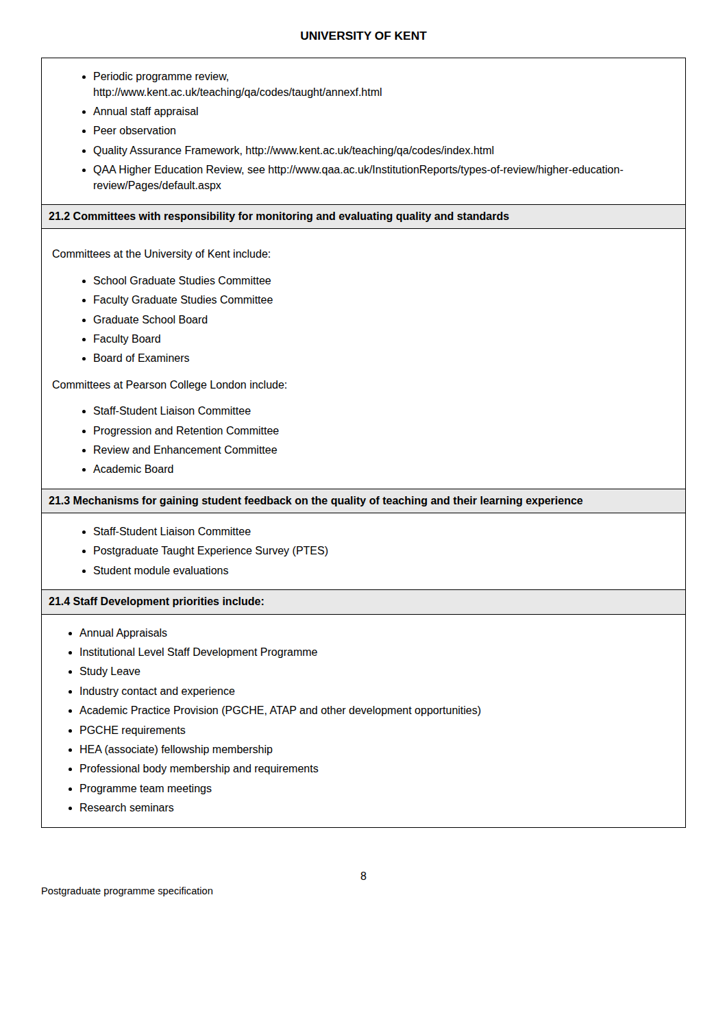UNIVERSITY OF KENT
Periodic programme review,
http://www.kent.ac.uk/teaching/qa/codes/taught/annexf.html
Annual staff appraisal
Peer observation
Quality Assurance Framework, http://www.kent.ac.uk/teaching/qa/codes/index.html
QAA Higher Education Review, see http://www.qaa.ac.uk/InstitutionReports/types-of-review/higher-education-review/Pages/default.aspx
21.2 Committees with responsibility for monitoring and evaluating quality and standards
Committees at the University of Kent include:
School Graduate Studies Committee
Faculty Graduate Studies Committee
Graduate School Board
Faculty Board
Board of Examiners
Committees at Pearson College London include:
Staff-Student Liaison Committee
Progression and Retention Committee
Review and Enhancement Committee
Academic Board
21.3 Mechanisms for gaining student feedback on the quality of teaching and their learning experience
Staff-Student Liaison Committee
Postgraduate Taught Experience Survey (PTES)
Student module evaluations
21.4 Staff Development priorities include:
Annual Appraisals
Institutional Level Staff Development Programme
Study Leave
Industry contact and experience
Academic Practice Provision (PGCHE, ATAP and other development opportunities)
PGCHE requirements
HEA (associate) fellowship membership
Professional body membership and requirements
Programme team meetings
Research seminars
8
Postgraduate programme specification